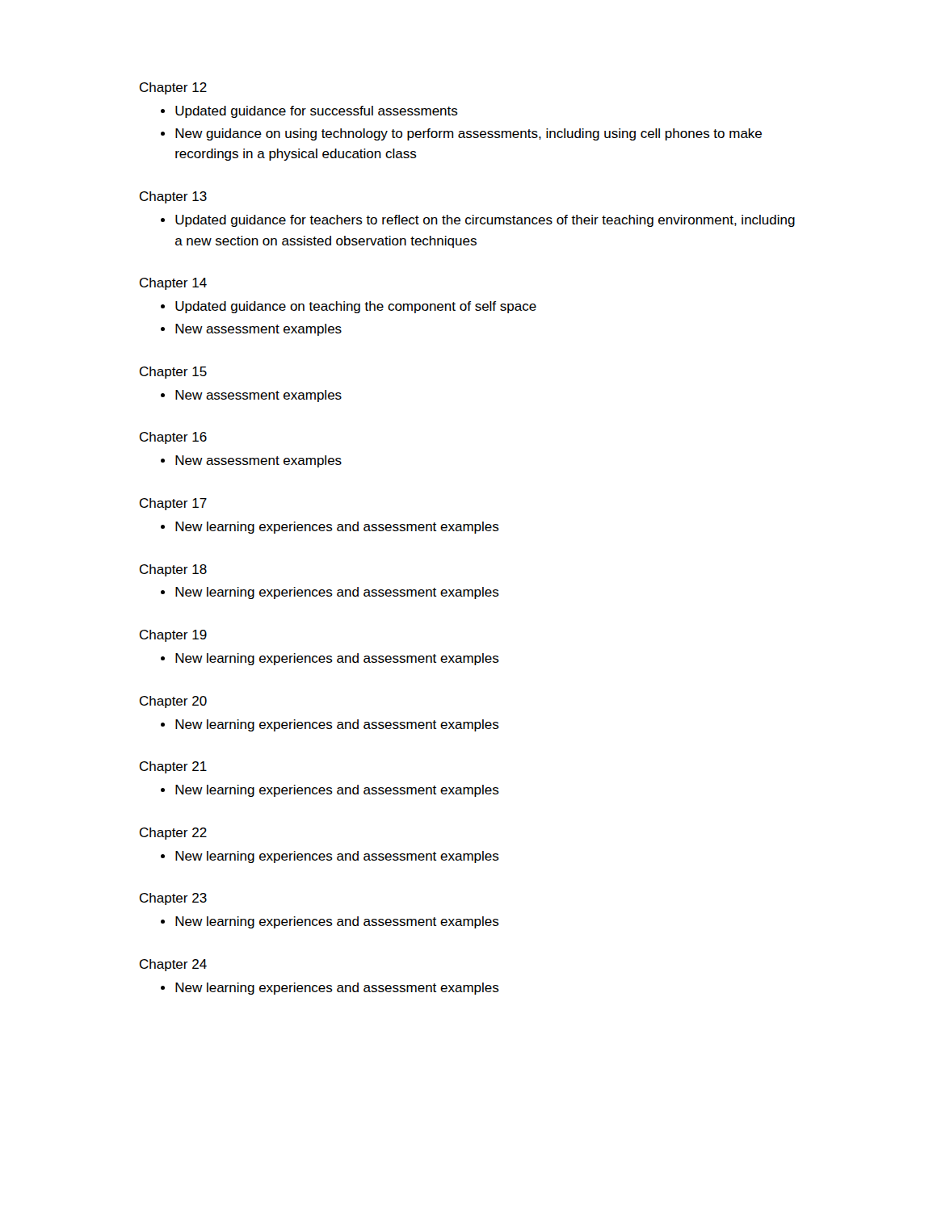Chapter 12
Updated guidance for successful assessments
New guidance on using technology to perform assessments, including using cell phones to make recordings in a physical education class
Chapter 13
Updated guidance for teachers to reflect on the circumstances of their teaching environment, including a new section on assisted observation techniques
Chapter 14
Updated guidance on teaching the component of self space
New assessment examples
Chapter 15
New assessment examples
Chapter 16
New assessment examples
Chapter 17
New learning experiences and assessment examples
Chapter 18
New learning experiences and assessment examples
Chapter 19
New learning experiences and assessment examples
Chapter 20
New learning experiences and assessment examples
Chapter 21
New learning experiences and assessment examples
Chapter 22
New learning experiences and assessment examples
Chapter 23
New learning experiences and assessment examples
Chapter 24
New learning experiences and assessment examples